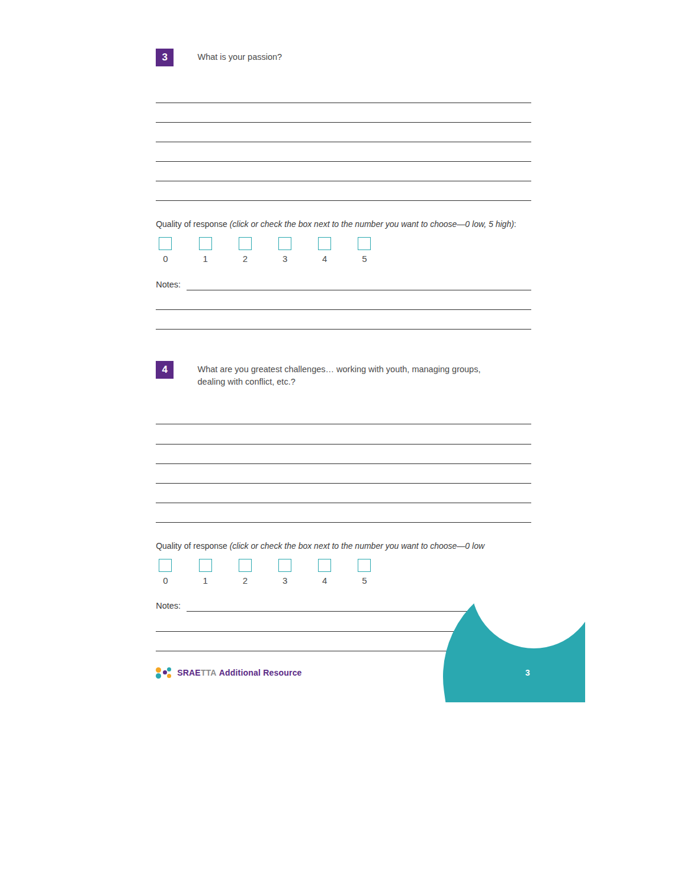3
What is your passion?
Quality of response (click or check the box next to the number you want to choose—0 low, 5 high):
0
1
2
3
4
5
Notes:
4
What are you greatest challenges… working with youth, managing groups,
dealing with conflict, etc.?
Quality of response (click or check the box next to the number you want to choose—0 low, 5 high):
0
1
2
3
4
5
Notes:
SRAE TTA Additional Resource
3